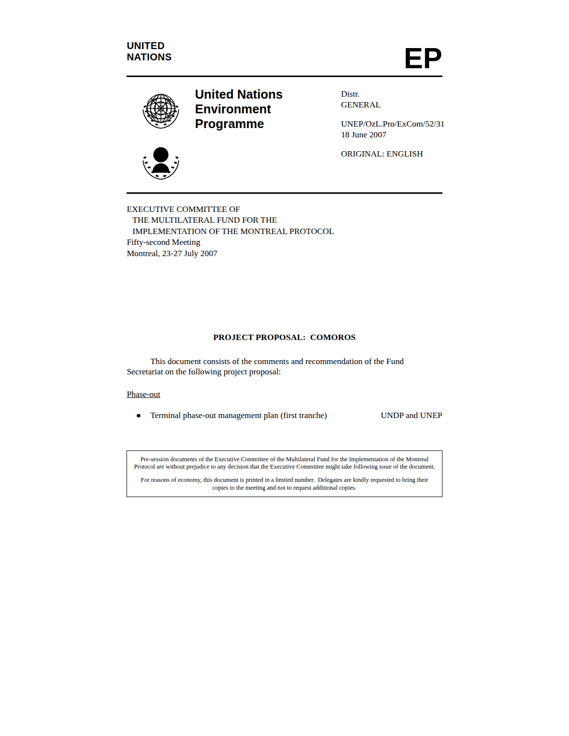UNITED
NATIONS
EP
United Nations
Environment
Programme
Distr.
GENERAL
UNEP/OzL.Pro/ExCom/52/31
18 June 2007
ORIGINAL: ENGLISH
EXECUTIVE COMMITTEE OF
THE MULTILATERAL FUND FOR THE
IMPLEMENTATION OF THE MONTREAL PROTOCOL
Fifty-second Meeting
Montreal, 23-27 July 2007
PROJECT PROPOSAL: COMOROS
This document consists of the comments and recommendation of the Fund Secretariat on the following project proposal:
Phase-out
●
Terminal phase-out management plan (first tranche)
UNDP and UNEP
Pre-session documents of the Executive Committee of the Multilateral Fund for the Implementation of the Montreal Protocol are without prejudice to any decision that the Executive Committee might take following issue of the document.
For reasons of economy, this document is printed in a limited number. Delegates are kindly requested to bring their copies to the meeting and not to request additional copies.